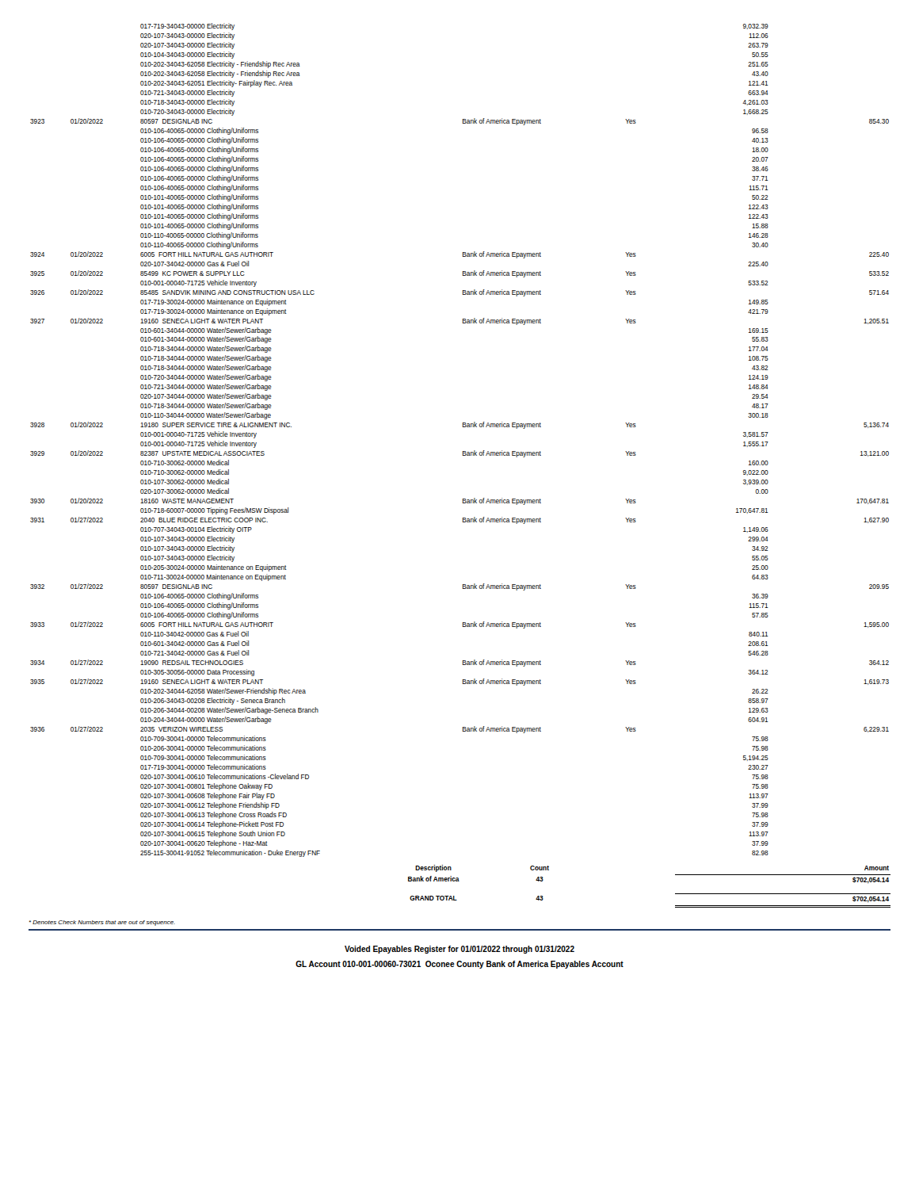| | | 017-719-34043-00000 Electricity | | | 9,032.39 | |
| | | 020-107-34043-00000 Electricity | | | 112.06 | |
| | | 020-107-34043-00000 Electricity | | | 263.79 | |
| | | 010-104-34043-00000 Electricity | | | 50.55 | |
| | | 010-202-34043-62058 Electricity - Friendship Rec Area | | | 251.65 | |
| | | 010-202-34043-62058 Electricity - Friendship Rec Area | | | 43.40 | |
| | | 010-202-34043-62051 Electricity- Fairplay Rec. Area | | | 121.41 | |
| | | 010-721-34043-00000 Electricity | | | 663.94 | |
| | | 010-718-34043-00000 Electricity | | | 4,261.03 | |
| | | 010-720-34043-00000 Electricity | | | 1,668.25 | |
| 3923 | 01/20/2022 | 80597 DESIGNLAB INC | Bank of America Epayment | Yes | | 854.30 |
| | | 010-106-40065-00000 Clothing/Uniforms | | | 96.58 | |
| | | 010-106-40065-00000 Clothing/Uniforms | | | 40.13 | |
| | | 010-106-40065-00000 Clothing/Uniforms | | | 18.00 | |
| | | 010-106-40065-00000 Clothing/Uniforms | | | 20.07 | |
| | | 010-106-40065-00000 Clothing/Uniforms | | | 38.46 | |
| | | 010-106-40065-00000 Clothing/Uniforms | | | 37.71 | |
| | | 010-106-40065-00000 Clothing/Uniforms | | | 115.71 | |
| | | 010-101-40065-00000 Clothing/Uniforms | | | 50.22 | |
| | | 010-101-40065-00000 Clothing/Uniforms | | | 122.43 | |
| | | 010-101-40065-00000 Clothing/Uniforms | | | 122.43 | |
| | | 010-101-40065-00000 Clothing/Uniforms | | | 15.88 | |
| | | 010-110-40065-00000 Clothing/Uniforms | | | 146.28 | |
| | | 010-110-40065-00000 Clothing/Uniforms | | | 30.40 | |
| 3924 | 01/20/2022 | 6005 FORT HILL NATURAL GAS AUTHORIT | Bank of America Epayment | Yes | | 225.40 |
| | | 020-107-34042-00000 Gas & Fuel Oil | | | 225.40 | |
| 3925 | 01/20/2022 | 85499 KC POWER & SUPPLY LLC | Bank of America Epayment | Yes | | 533.52 |
| | | 010-001-00040-71725 Vehicle Inventory | | | 533.52 | |
| 3926 | 01/20/2022 | 85485 SANDVIK MINING AND CONSTRUCTION USA LLC | Bank of America Epayment | Yes | | 571.64 |
| | | 017-719-30024-00000 Maintenance on Equipment | | | 149.85 | |
| | | 017-719-30024-00000 Maintenance on Equipment | | | 421.79 | |
| 3927 | 01/20/2022 | 19160 SENECA LIGHT & WATER PLANT | Bank of America Epayment | Yes | | 1,205.51 |
| | | 010-601-34044-00000 Water/Sewer/Garbage | | | 169.15 | |
| | | 010-601-34044-00000 Water/Sewer/Garbage | | | 55.83 | |
| | | 010-718-34044-00000 Water/Sewer/Garbage | | | 177.04 | |
| | | 010-718-34044-00000 Water/Sewer/Garbage | | | 108.75 | |
| | | 010-718-34044-00000 Water/Sewer/Garbage | | | 43.82 | |
| | | 010-720-34044-00000 Water/Sewer/Garbage | | | 124.19 | |
| | | 010-721-34044-00000 Water/Sewer/Garbage | | | 148.84 | |
| | | 020-107-34044-00000 Water/Sewer/Garbage | | | 29.54 | |
| | | 010-718-34044-00000 Water/Sewer/Garbage | | | 48.17 | |
| | | 010-110-34044-00000 Water/Sewer/Garbage | | | 300.18 | |
| 3928 | 01/20/2022 | 19180 SUPER SERVICE TIRE & ALIGNMENT INC. | Bank of America Epayment | Yes | | 5,136.74 |
| | | 010-001-00040-71725 Vehicle Inventory | | | 3,581.57 | |
| | | 010-001-00040-71725 Vehicle Inventory | | | 1,555.17 | |
| 3929 | 01/20/2022 | 82387 UPSTATE MEDICAL ASSOCIATES | Bank of America Epayment | Yes | | 13,121.00 |
| | | 010-710-30062-00000 Medical | | | 160.00 | |
| | | 010-710-30062-00000 Medical | | | 9,022.00 | |
| | | 010-107-30062-00000 Medical | | | 3,939.00 | |
| | | 020-107-30062-00000 Medical | | | 0.00 | |
| 3930 | 01/20/2022 | 18160 WASTE MANAGEMENT | Bank of America Epayment | Yes | | 170,647.81 |
| | | 010-718-60007-00000 Tipping Fees/MSW Disposal | | | 170,647.81 | |
| 3931 | 01/27/2022 | 2040 BLUE RIDGE ELECTRIC COOP INC. | Bank of America Epayment | Yes | | 1,627.90 |
| | | 010-707-34043-00104 Electricity OITP | | | 1,149.06 | |
| | | 010-107-34043-00000 Electricity | | | 299.04 | |
| | | 010-107-34043-00000 Electricity | | | 34.92 | |
| | | 010-107-34043-00000 Electricity | | | 55.05 | |
| | | 010-205-30024-00000 Maintenance on Equipment | | | 25.00 | |
| | | 010-711-30024-00000 Maintenance on Equipment | | | 64.83 | |
| 3932 | 01/27/2022 | 80597 DESIGNLAB INC | Bank of America Epayment | Yes | | 209.95 |
| | | 010-106-40065-00000 Clothing/Uniforms | | | 36.39 | |
| | | 010-106-40065-00000 Clothing/Uniforms | | | 115.71 | |
| | | 010-106-40065-00000 Clothing/Uniforms | | | 57.85 | |
| 3933 | 01/27/2022 | 6005 FORT HILL NATURAL GAS AUTHORIT | Bank of America Epayment | Yes | | 1,595.00 |
| | | 010-110-34042-00000 Gas & Fuel Oil | | | 840.11 | |
| | | 010-601-34042-00000 Gas & Fuel Oil | | | 208.61 | |
| | | 010-721-34042-00000 Gas & Fuel Oil | | | 546.28 | |
| 3934 | 01/27/2022 | 19090 REDSAIL TECHNOLOGIES | Bank of America Epayment | Yes | | 364.12 |
| | | 010-305-30056-00000 Data Processing | | | 364.12 | |
| 3935 | 01/27/2022 | 19160 SENECA LIGHT & WATER PLANT | Bank of America Epayment | Yes | | 1,619.73 |
| | | 010-202-34044-62058 Water/Sewer-Friendship Rec Area | | | 26.22 | |
| | | 010-206-34043-00208 Electricity - Seneca Branch | | | 858.97 | |
| | | 010-206-34044-00208 Water/Sewer/Garbage-Seneca Branch | | | 129.63 | |
| | | 010-204-34044-00000 Water/Sewer/Garbage | | | 604.91 | |
| 3936 | 01/27/2022 | 2035 VERIZON WIRELESS | Bank of America Epayment | Yes | | 6,229.31 |
| | | 010-709-30041-00000 Telecommunications | | | 75.98 | |
| | | 010-206-30041-00000 Telecommunications | | | 75.98 | |
| | | 010-709-30041-00000 Telecommunications | | | 5,194.25 | |
| | | 017-719-30041-00000 Telecommunications | | | 230.27 | |
| | | 020-107-30041-00610 Telecommunications -Cleveland FD | | | 75.98 | |
| | | 020-107-30041-00801 Telephone Oakway FD | | | 75.98 | |
| | | 020-107-30041-00608 Telephone Fair Play FD | | | 113.97 | |
| | | 020-107-30041-00612 Telephone Friendship FD | | | 37.99 | |
| | | 020-107-30041-00613 Telephone Cross Roads FD | | | 75.98 | |
| | | 020-107-30041-00614 Telephone-Pickett Post FD | | | 37.99 | |
| | | 020-107-30041-00615 Telephone South Union FD | | | 113.97 | |
| | | 020-107-30041-00620 Telephone - Haz-Mat | | | 37.99 | |
| | | 255-115-30041-91052 Telecommunication - Duke Energy FNF | | | 82.98 | |
| | Description | Count | | Amount |
| | Bank of America | 43 | | $702,054.14 |
| | GRAND TOTAL | 43 | | $702,054.14 |
* Denotes Check Numbers that are out of sequence.
Voided Epayables Register for 01/01/2022 through 01/31/2022
GL Account 010-001-00060-73021 Oconee County Bank of America Epayables Account